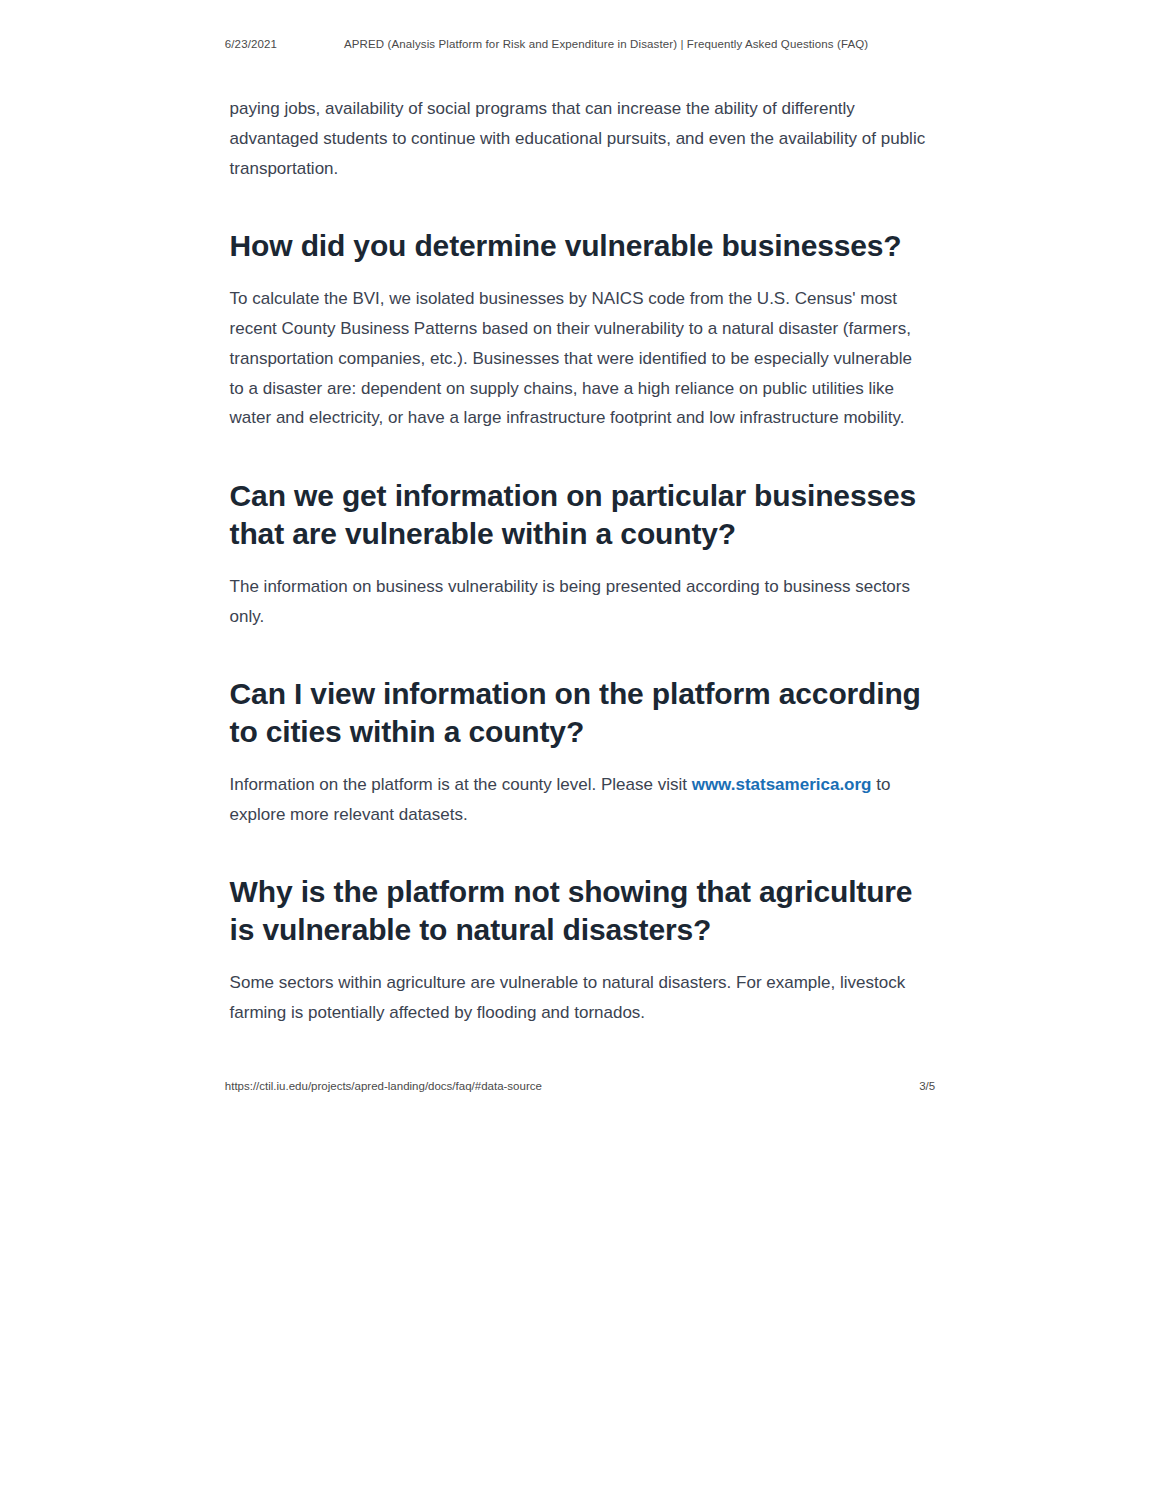6/23/2021 APRED (Analysis Platform for Risk and Expenditure in Disaster) | Frequently Asked Questions (FAQ)
paying jobs, availability of social programs that can increase the ability of differently advantaged students to continue with educational pursuits, and even the availability of public transportation.
How did you determine vulnerable businesses?
To calculate the BVI, we isolated businesses by NAICS code from the U.S. Census' most recent County Business Patterns based on their vulnerability to a natural disaster (farmers, transportation companies, etc.). Businesses that were identified to be especially vulnerable to a disaster are: dependent on supply chains, have a high reliance on public utilities like water and electricity, or have a large infrastructure footprint and low infrastructure mobility.
Can we get information on particular businesses that are vulnerable within a county?
The information on business vulnerability is being presented according to business sectors only.
Can I view information on the platform according to cities within a county?
Information on the platform is at the county level. Please visit www.statsamerica.org to explore more relevant datasets.
Why is the platform not showing that agriculture is vulnerable to natural disasters?
Some sectors within agriculture are vulnerable to natural disasters. For example, livestock farming is potentially affected by flooding and tornados.
https://ctil.iu.edu/projects/apred-landing/docs/faq/#data-source 3/5